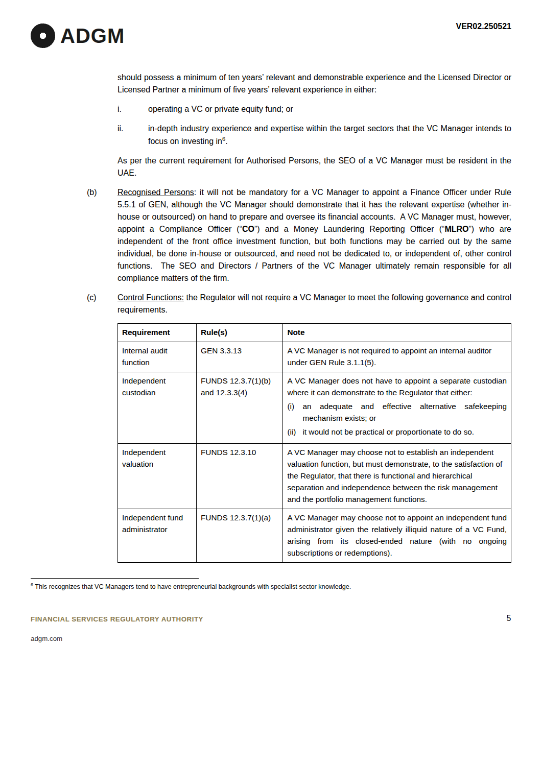ADGM
VER02.250521
should possess a minimum of ten years’ relevant and demonstrable experience and the Licensed Director or Licensed Partner a minimum of five years’ relevant experience in either:
i. operating a VC or private equity fund; or
ii. in-depth industry experience and expertise within the target sectors that the VC Manager intends to focus on investing in6.
As per the current requirement for Authorised Persons, the SEO of a VC Manager must be resident in the UAE.
(b) Recognised Persons: it will not be mandatory for a VC Manager to appoint a Finance Officer under Rule 5.5.1 of GEN, although the VC Manager should demonstrate that it has the relevant expertise (whether in-house or outsourced) on hand to prepare and oversee its financial accounts. A VC Manager must, however, appoint a Compliance Officer (“CO”) and a Money Laundering Reporting Officer (“MLRO”) who are independent of the front office investment function, but both functions may be carried out by the same individual, be done in-house or outsourced, and need not be dedicated to, or independent of, other control functions. The SEO and Directors / Partners of the VC Manager ultimately remain responsible for all compliance matters of the firm.
(c) Control Functions: the Regulator will not require a VC Manager to meet the following governance and control requirements.
| Requirement | Rule(s) | Note |
| --- | --- | --- |
| Internal audit function | GEN 3.3.13 | A VC Manager is not required to appoint an internal auditor under GEN Rule 3.1.1(5). |
| Independent custodian | FUNDS 12.3.7(1)(b) and 12.3.3(4) | A VC Manager does not have to appoint a separate custodian where it can demonstrate to the Regulator that either: (i) an adequate and effective alternative safekeeping mechanism exists; or (ii) it would not be practical or proportionate to do so. |
| Independent valuation | FUNDS 12.3.10 | A VC Manager may choose not to establish an independent valuation function, but must demonstrate, to the satisfaction of the Regulator, that there is functional and hierarchical separation and independence between the risk management and the portfolio management functions. |
| Independent fund administrator | FUNDS 12.3.7(1)(a) | A VC Manager may choose not to appoint an independent fund administrator given the relatively illiquid nature of a VC Fund, arising from its closed-ended nature (with no ongoing subscriptions or redemptions). |
6 This recognizes that VC Managers tend to have entrepreneurial backgrounds with specialist sector knowledge.
FINANCIAL SERVICES REGULATORY AUTHORITY
5
adgm.com